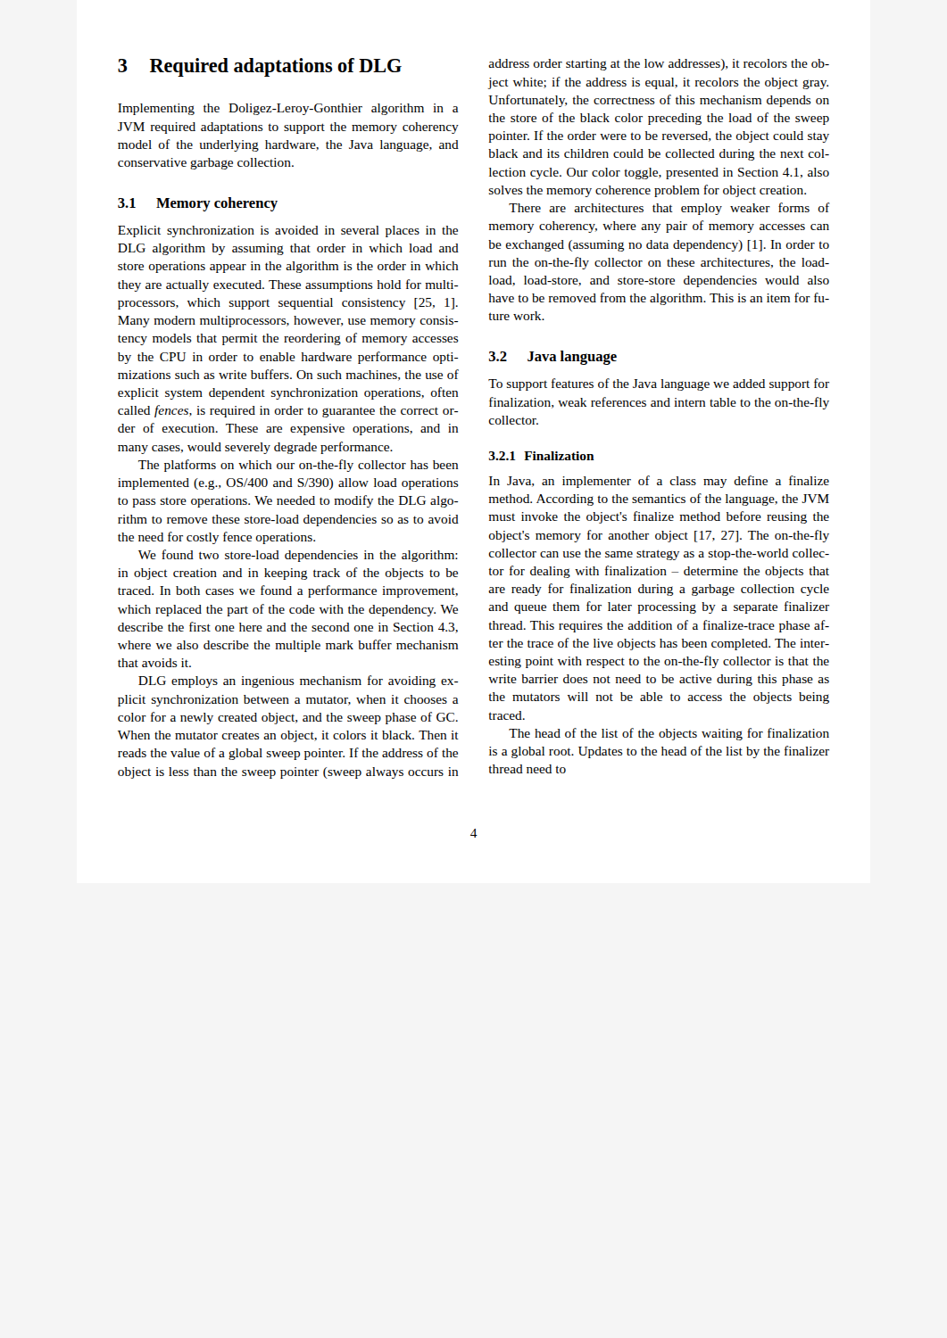3 Required adaptations of DLG
Implementing the Doligez-Leroy-Gonthier algorithm in a JVM required adaptations to support the memory coherency model of the underlying hardware, the Java language, and conservative garbage collection.
3.1 Memory coherency
Explicit synchronization is avoided in several places in the DLG algorithm by assuming that order in which load and store operations appear in the algorithm is the order in which they are actually executed. These assumptions hold for multiprocessors, which support sequential consistency [25, 1]. Many modern multiprocessors, however, use memory consistency models that permit the reordering of memory accesses by the CPU in order to enable hardware performance optimizations such as write buffers. On such machines, the use of explicit system dependent synchronization operations, often called fences, is required in order to guarantee the correct order of execution. These are expensive operations, and in many cases, would severely degrade performance.
The platforms on which our on-the-fly collector has been implemented (e.g., OS/400 and S/390) allow load operations to pass store operations. We needed to modify the DLG algorithm to remove these store-load dependencies so as to avoid the need for costly fence operations.
We found two store-load dependencies in the algorithm: in object creation and in keeping track of the objects to be traced. In both cases we found a performance improvement, which replaced the part of the code with the dependency. We describe the first one here and the second one in Section 4.3, where we also describe the multiple mark buffer mechanism that avoids it.
DLG employs an ingenious mechanism for avoiding explicit synchronization between a mutator, when it chooses a color for a newly created object, and the sweep phase of GC. When the mutator creates an object, it colors it black. Then it reads the value of a global sweep pointer. If the address of the object is less than the sweep pointer (sweep always occurs in address order starting at the low addresses), it recolors the object white; if the address is equal, it recolors the object gray. Unfortunately, the correctness of this mechanism depends on the store of the black color preceding the load of the sweep pointer. If the order were to be reversed, the object could stay black and its children could be collected during the next collection cycle. Our color toggle, presented in Section 4.1, also solves the memory coherence problem for object creation.
There are architectures that employ weaker forms of memory coherency, where any pair of memory accesses can be exchanged (assuming no data dependency) [1]. In order to run the on-the-fly collector on these architectures, the load-load, load-store, and store-store dependencies would also have to be removed from the algorithm. This is an item for future work.
3.2 Java language
To support features of the Java language we added support for finalization, weak references and intern table to the on-the-fly collector.
3.2.1 Finalization
In Java, an implementer of a class may define a finalize method. According to the semantics of the language, the JVM must invoke the object's finalize method before reusing the object's memory for another object [17, 27]. The on-the-fly collector can use the same strategy as a stop-the-world collector for dealing with finalization – determine the objects that are ready for finalization during a garbage collection cycle and queue them for later processing by a separate finalizer thread. This requires the addition of a finalize-trace phase after the trace of the live objects has been completed. The interesting point with respect to the on-the-fly collector is that the write barrier does not need to be active during this phase as the mutators will not be able to access the objects being traced.
The head of the list of the objects waiting for finalization is a global root. Updates to the head of the list by the finalizer thread need to
4